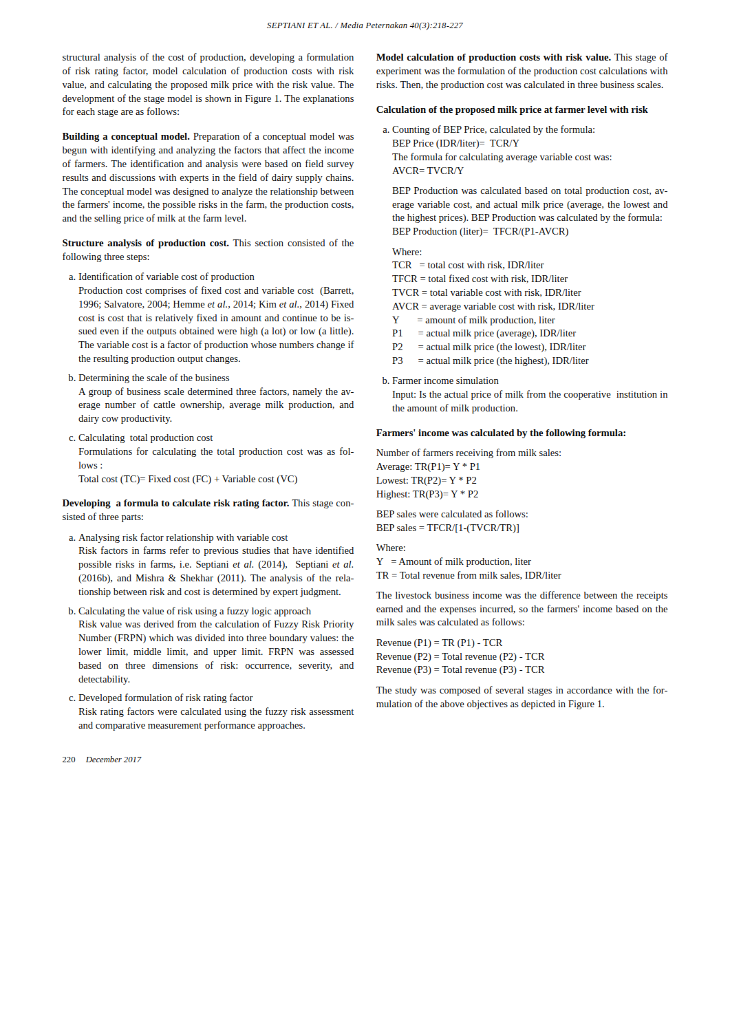SEPTIANI ET AL. / Media Peternakan 40(3):218-227
structural analysis of the cost of production, developing a formulation of risk rating factor, model calculation of production costs with risk value, and calculating the proposed milk price with the risk value. The development of the stage model is shown in Figure 1. The explanations for each stage are as follows:
Building a conceptual model. Preparation of a conceptual model was begun with identifying and analyzing the factors that affect the income of farmers. The identification and analysis were based on field survey results and discussions with experts in the field of dairy supply chains. The conceptual model was designed to analyze the relationship between the farmers' income, the possible risks in the farm, the production costs, and the selling price of milk at the farm level.
Structure analysis of production cost. This section consisted of the following three steps:
Identification of variable cost of production
Production cost comprises of fixed cost and variable cost (Barrett, 1996; Salvatore, 2004; Hemme et al., 2014; Kim et al., 2014) Fixed cost is cost that is relatively fixed in amount and continue to be issued even if the outputs obtained were high (a lot) or low (a little). The variable cost is a factor of production whose numbers change if the resulting production output changes.
Determining the scale of the business
A group of business scale determined three factors, namely the average number of cattle ownership, average milk production, and dairy cow productivity.
Calculating total production cost
Formulations for calculating the total production cost was as follows :
Total cost (TC)= Fixed cost (FC) + Variable cost (VC)
Developing a formula to calculate risk rating factor. This stage consisted of three parts:
Analysing risk factor relationship with variable cost
Risk factors in farms refer to previous studies that have identified possible risks in farms, i.e. Septiani et al. (2014), Septiani et al. (2016b), and Mishra & Shekhar (2011). The analysis of the relationship between risk and cost is determined by expert judgment.
Calculating the value of risk using a fuzzy logic approach
Risk value was derived from the calculation of Fuzzy Risk Priority Number (FRPN) which was divided into three boundary values: the lower limit, middle limit, and upper limit. FRPN was assessed based on three dimensions of risk: occurrence, severity, and detectability.
Developed formulation of risk rating factor
Risk rating factors were calculated using the fuzzy risk assessment and comparative measurement performance approaches.
Model calculation of production costs with risk value. This stage of experiment was the formulation of the production cost calculations with risks. Then, the production cost was calculated in three business scales.
Calculation of the proposed milk price at farmer level with risk
Counting of BEP Price, calculated by the formula:
BEP Price (IDR/liter)= TCR/Y
The formula for calculating average variable cost was:
AVCR= TVCR/Y
BEP Production was calculated based on total production cost, average variable cost, and actual milk price (average, the lowest and the highest prices). BEP Production was calculated by the formula:
BEP Production (liter)= TFCR/(P1-AVCR)
Where:
TCR = total cost with risk, IDR/liter
TFCR = total fixed cost with risk, IDR/liter
TVCR = total variable cost with risk, IDR/liter
AVCR = average variable cost with risk, IDR/liter
Y = amount of milk production, liter
P1 = actual milk price (average), IDR/liter
P2 = actual milk price (the lowest), IDR/liter
P3 = actual milk price (the highest), IDR/liter
Farmer income simulation
Input: Is the actual price of milk from the cooperative institution in the amount of milk production.
Farmers' income was calculated by the following formula:
Number of farmers receiving from milk sales:
Average: TR(P1)= Y * P1
Lowest: TR(P2)= Y * P2
Highest: TR(P3)= Y * P2
BEP sales were calculated as follows:
BEP sales = TFCR/[1-(TVCR/TR)]
Where:
Y = Amount of milk production, liter
TR = Total revenue from milk sales, IDR/liter
The livestock business income was the difference between the receipts earned and the expenses incurred, so the farmers' income based on the milk sales was calculated as follows:
Revenue (P1) = TR (P1) - TCR
Revenue (P2) = Total revenue (P2) - TCR
Revenue (P3) = Total revenue (P3) - TCR
The study was composed of several stages in accordance with the formulation of the above objectives as depicted in Figure 1.
220 December 2017